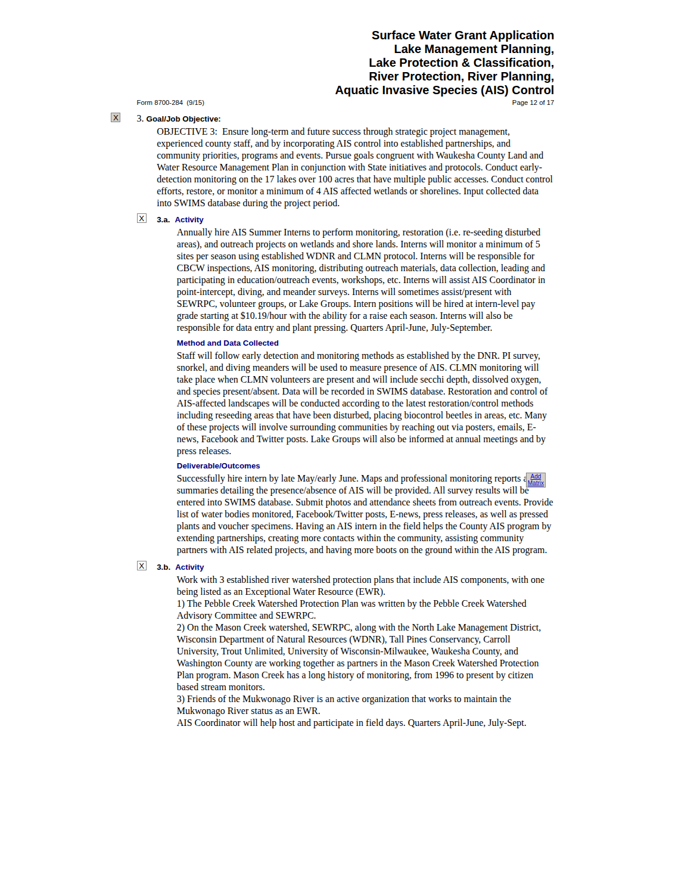Surface Water Grant Application
Lake Management Planning,
Lake Protection & Classification,
River Protection, River Planning,
Aquatic Invasive Species (AIS) Control
Form 8700-284 (9/15) Page 12 of 17
X 3. Goal/Job Objective:
OBJECTIVE 3: Ensure long-term and future success through strategic project management, experienced county staff, and by incorporating AIS control into established partnerships, and community priorities, programs and events. Pursue goals congruent with Waukesha County Land and Water Resource Management Plan in conjunction with State initiatives and protocols. Conduct early-detection monitoring on the 17 lakes over 100 acres that have multiple public accesses. Conduct control efforts, restore, or monitor a minimum of 4 AIS affected wetlands or shorelines. Input collected data into SWIMS database during the project period.
X 3.a. Activity
Annually hire AIS Summer Interns to perform monitoring, restoration (i.e. re-seeding disturbed areas), and outreach projects on wetlands and shore lands. Interns will monitor a minimum of 5 sites per season using established WDNR and CLMN protocol. Interns will be responsible for CBCW inspections, AIS monitoring, distributing outreach materials, data collection, leading and participating in education/outreach events, workshops, etc. Interns will assist AIS Coordinator in point-intercept, diving, and meander surveys. Interns will sometimes assist/present with SEWRPC, volunteer groups, or Lake Groups. Intern positions will be hired at intern-level pay grade starting at $10.19/hour with the ability for a raise each season. Interns will also be responsible for data entry and plant pressing. Quarters April-June, July-September.
Method and Data Collected
Staff will follow early detection and monitoring methods as established by the DNR. PI survey, snorkel, and diving meanders will be used to measure presence of AIS. CLMN monitoring will take place when CLMN volunteers are present and will include secchi depth, dissolved oxygen, and species present/absent. Data will be recorded in SWIMS database. Restoration and control of AIS-affected landscapes will be conducted according to the latest restoration/control methods including reseeding areas that have been disturbed, placing biocontrol beetles in areas, etc. Many of these projects will involve surrounding communities by reaching out via posters, emails, E-news, Facebook and Twitter posts. Lake Groups will also be informed at annual meetings and by press releases.
Deliverable/Outcomes
Add
Matrix Successfully hire intern by late May/early June. Maps and professional monitoring reports and summaries detailing the presence/absence of AIS will be provided. All survey results will be entered into SWIMS database. Submit photos and attendance sheets from outreach events. Provide list of water bodies monitored, Facebook/Twitter posts, E-news, press releases, as well as pressed plants and voucher specimens. Having an AIS intern in the field helps the County AIS program by extending partnerships, creating more contacts within the community, assisting community partners with AIS related projects, and having more boots on the ground within the AIS program.
X 3.b. Activity
Work with 3 established river watershed protection plans that include AIS components, with one being listed as an Exceptional Water Resource (EWR).
1) The Pebble Creek Watershed Protection Plan was written by the Pebble Creek Watershed Advisory Committee and SEWRPC.
2) On the Mason Creek watershed, SEWRPC, along with the North Lake Management District, Wisconsin Department of Natural Resources (WDNR), Tall Pines Conservancy, Carroll University, Trout Unlimited, University of Wisconsin-Milwaukee, Waukesha County, and Washington County are working together as partners in the Mason Creek Watershed Protection Plan program. Mason Creek has a long history of monitoring, from 1996 to present by citizen based stream monitors.
3) Friends of the Mukwonago River is an active organization that works to maintain the Mukwonago River status as an EWR.
AIS Coordinator will help host and participate in field days. Quarters April-June, July-Sept.